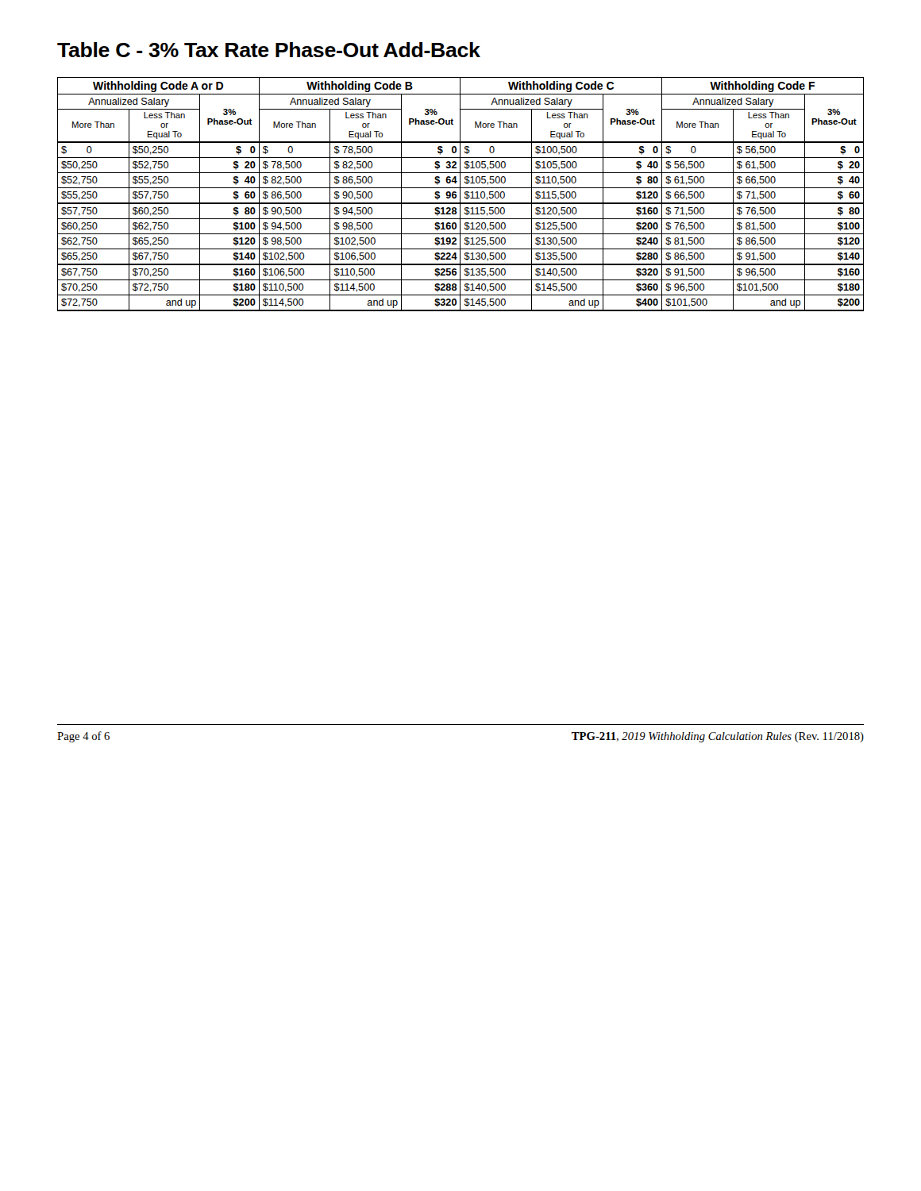Table C - 3% Tax Rate Phase-Out Add-Back
| Withholding Code A or D | Withholding Code B | Withholding Code C | Withholding Code F |
| --- | --- | --- | --- |
| Annualized Salary | 3% Phase-Out | Annualized Salary | 3% Phase-Out | Annualized Salary | 3% Phase-Out | Annualized Salary | 3% Phase-Out |
| More Than | Less Than or Equal To | More Than | Less Than or Equal To | More Than | Less Than or Equal To | More Than | Less Than or Equal To |
| $ 0 | $50,250 | $ 0 | $ 0 | $ 78,500 | $ 0 | $ 0 | $100,500 | $ 0 | $ 0 | $ 56,500 | $ 0 |
| $50,250 | $52,750 | $ 20 | $ 78,500 | $ 82,500 | $ 32 | $105,500 | $105,500 | $ 40 | $ 56,500 | $ 61,500 | $ 20 |
| $52,750 | $55,250 | $ 40 | $ 82,500 | $ 86,500 | $ 64 | $105,500 | $110,500 | $ 80 | $ 61,500 | $ 66,500 | $ 40 |
| $55,250 | $57,750 | $ 60 | $ 86,500 | $ 90,500 | $ 96 | $110,500 | $115,500 | $120 | $ 66,500 | $ 71,500 | $ 60 |
| $57,750 | $60,250 | $ 80 | $ 90,500 | $ 94,500 | $128 | $115,500 | $120,500 | $160 | $ 71,500 | $ 76,500 | $ 80 |
| $60,250 | $62,750 | $100 | $ 94,500 | $ 98,500 | $160 | $120,500 | $125,500 | $200 | $ 76,500 | $ 81,500 | $100 |
| $62,750 | $65,250 | $120 | $ 98,500 | $102,500 | $192 | $125,500 | $130,500 | $240 | $ 81,500 | $ 86,500 | $120 |
| $65,250 | $67,750 | $140 | $102,500 | $106,500 | $224 | $130,500 | $135,500 | $280 | $ 86,500 | $ 91,500 | $140 |
| $67,750 | $70,250 | $160 | $106,500 | $110,500 | $256 | $135,500 | $140,500 | $320 | $ 91,500 | $ 96,500 | $160 |
| $70,250 | $72,750 | $180 | $110,500 | $114,500 | $288 | $140,500 | $145,500 | $360 | $ 96,500 | $101,500 | $180 |
| $72,750 | and up | $200 | $114,500 | and up | $320 | $145,500 | and up | $400 | $101,500 | and up | $200 |
Page 4 of 6
TPG-211, 2019 Withholding Calculation Rules (Rev. 11/2018)